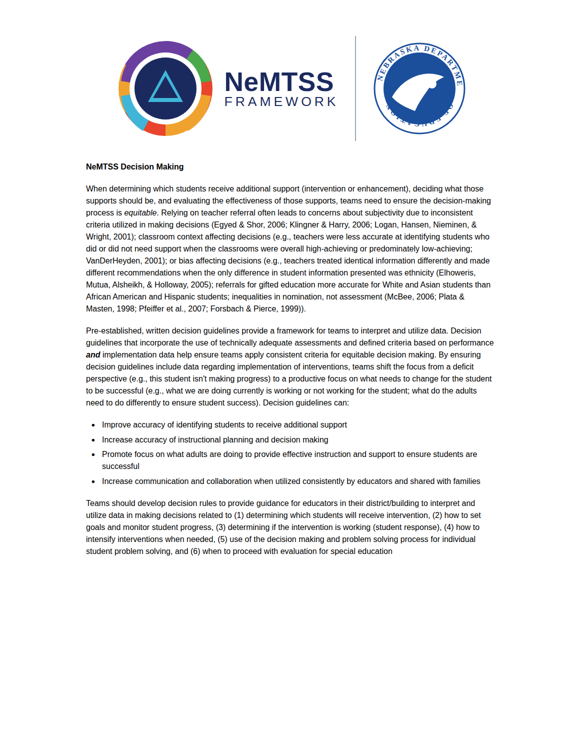NeMTSS
FRAMEWORK
NEBRASKA DEPARTMENT OF EDUCATION
NeMTSS Decision Making
When determining which students receive additional support (intervention or enhancement), deciding what those supports should be, and evaluating the effectiveness of those supports, teams need to ensure the decision-making process is equitable. Relying on teacher referral often leads to concerns about subjectivity due to inconsistent criteria utilized in making decisions (Egyed & Shor, 2006; Klingner & Harry, 2006; Logan, Hansen, Nieminen, & Wright, 2001); classroom context affecting decisions (e.g., teachers were less accurate at identifying students who did or did not need support when the classrooms were overall high-achieving or predominately low-achieving; VanDerHeyden, 2001); or bias affecting decisions (e.g., teachers treated identical information differently and made different recommendations when the only difference in student information presented was ethnicity (Elhoweris, Mutua, Alsheikh, & Holloway, 2005); referrals for gifted education more accurate for White and Asian students than African American and Hispanic students; inequalities in nomination, not assessment (McBee, 2006; Plata & Masten, 1998; Pfeiffer et al., 2007; Forsbach & Pierce, 1999)).
Pre-established, written decision guidelines provide a framework for teams to interpret and utilize data. Decision guidelines that incorporate the use of technically adequate assessments and defined criteria based on performance and implementation data help ensure teams apply consistent criteria for equitable decision making. By ensuring decision guidelines include data regarding implementation of interventions, teams shift the focus from a deficit perspective (e.g., this student isn't making progress) to a productive focus on what needs to change for the student to be successful (e.g., what we are doing currently is working or not working for the student; what do the adults need to do differently to ensure student success). Decision guidelines can:
Improve accuracy of identifying students to receive additional support
Increase accuracy of instructional planning and decision making
Promote focus on what adults are doing to provide effective instruction and support to ensure students are successful
Increase communication and collaboration when utilized consistently by educators and shared with families
Teams should develop decision rules to provide guidance for educators in their district/building to interpret and utilize data in making decisions related to (1) determining which students will receive intervention, (2) how to set goals and monitor student progress, (3) determining if the intervention is working (student response), (4) how to intensify interventions when needed, (5) use of the decision making and problem solving process for individual student problem solving, and (6) when to proceed with evaluation for special education